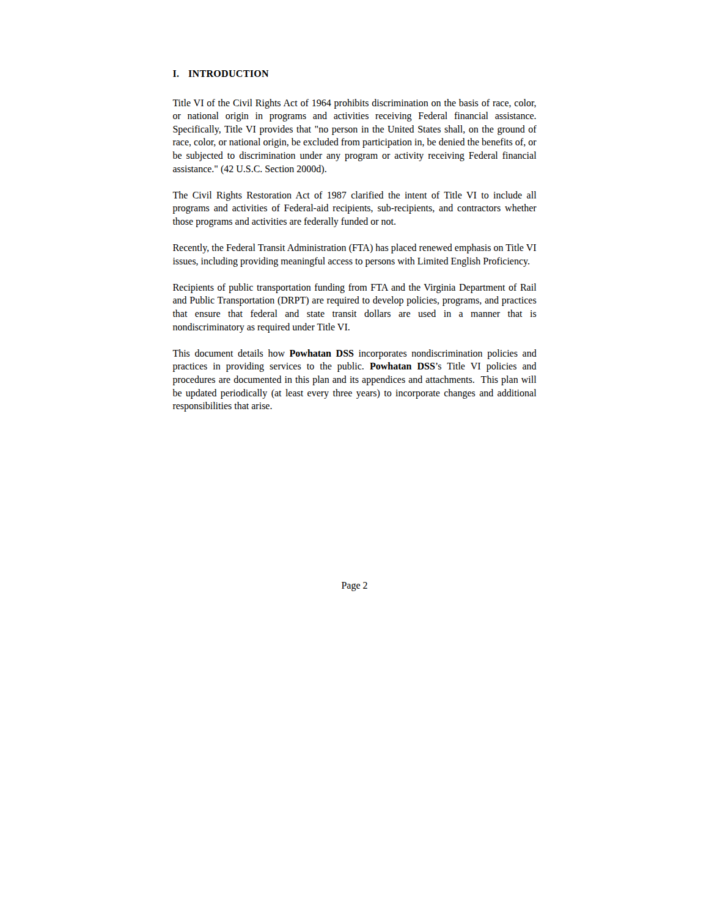I. INTRODUCTION
Title VI of the Civil Rights Act of 1964 prohibits discrimination on the basis of race, color, or national origin in programs and activities receiving Federal financial assistance. Specifically, Title VI provides that "no person in the United States shall, on the ground of race, color, or national origin, be excluded from participation in, be denied the benefits of, or be subjected to discrimination under any program or activity receiving Federal financial assistance." (42 U.S.C. Section 2000d).
The Civil Rights Restoration Act of 1987 clarified the intent of Title VI to include all programs and activities of Federal-aid recipients, sub-recipients, and contractors whether those programs and activities are federally funded or not.
Recently, the Federal Transit Administration (FTA) has placed renewed emphasis on Title VI issues, including providing meaningful access to persons with Limited English Proficiency.
Recipients of public transportation funding from FTA and the Virginia Department of Rail and Public Transportation (DRPT) are required to develop policies, programs, and practices that ensure that federal and state transit dollars are used in a manner that is nondiscriminatory as required under Title VI.
This document details how Powhatan DSS incorporates nondiscrimination policies and practices in providing services to the public. Powhatan DSS’s Title VI policies and procedures are documented in this plan and its appendices and attachments. This plan will be updated periodically (at least every three years) to incorporate changes and additional responsibilities that arise.
Page 2